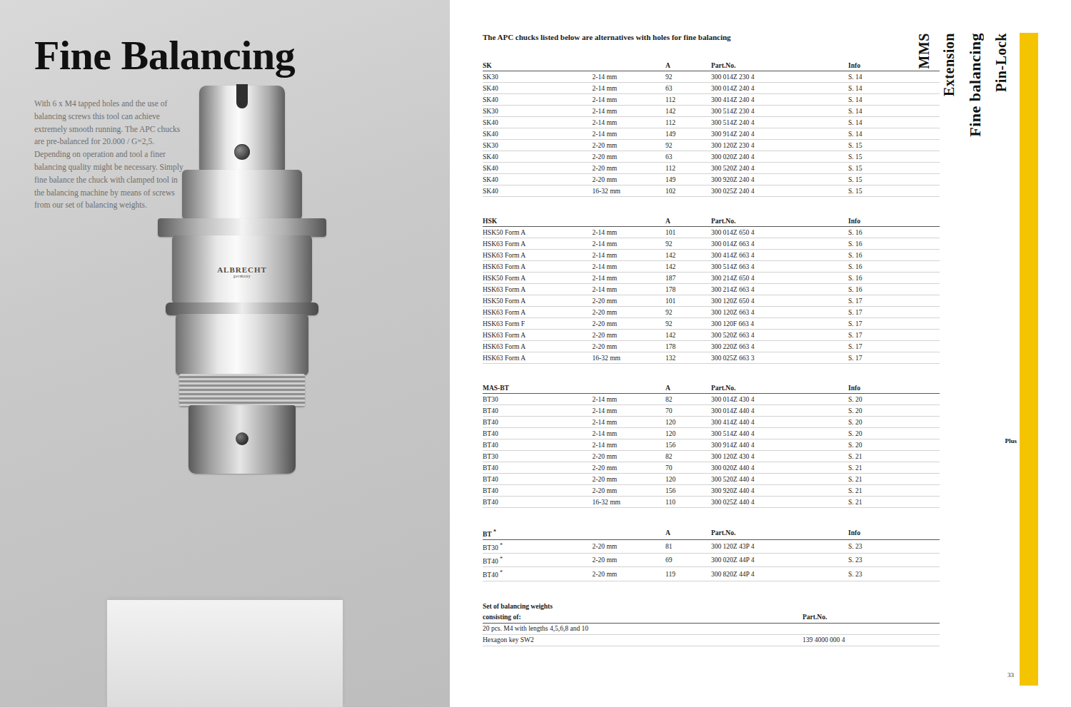Fine Balancing
With 6 x M4 tapped holes and the use of balancing screws this tool can achieve extremely smooth running. The APC chucks are pre-balanced for 20.000 / G=2,5. Depending on operation and tool a finer balancing quality might be necessary. Simply fine balance the chuck with clamped tool in the balancing machine by means of screws from our set of balancing weights.
ALBRECHTgermany
The APC chucks listed below are alternatives with holes for fine balancing
| SK | | A | Part.No. | Info |
| --- | --- | --- | --- | --- |
| SK30 | 2-14 mm | 92 | 300 014Z 230 4 | S. 14 |
| SK40 | 2-14 mm | 63 | 300 014Z 240 4 | S. 14 |
| SK40 | 2-14 mm | 112 | 300 414Z 240 4 | S. 14 |
| SK30 | 2-14 mm | 142 | 300 514Z 230 4 | S. 14 |
| SK40 | 2-14 mm | 112 | 300 514Z 240 4 | S. 14 |
| SK40 | 2-14 mm | 149 | 300 914Z 240 4 | S. 14 |
| SK30 | 2-20 mm | 92 | 300 120Z 230 4 | S. 15 |
| SK40 | 2-20 mm | 63 | 300 020Z 240 4 | S. 15 |
| SK40 | 2-20 mm | 112 | 300 520Z 240 4 | S. 15 |
| SK40 | 2-20 mm | 149 | 300 920Z 240 4 | S. 15 |
| SK40 | 16-32 mm | 102 | 300 025Z 240 4 | S. 15 |
| HSK | | A | Part.No. | Info |
| --- | --- | --- | --- | --- |
| HSK50 Form A | 2-14 mm | 101 | 300 014Z 650 4 | S. 16 |
| HSK63 Form A | 2-14 mm | 92 | 300 014Z 663 4 | S. 16 |
| HSK63 Form A | 2-14 mm | 142 | 300 414Z 663 4 | S. 16 |
| HSK63 Form A | 2-14 mm | 142 | 300 514Z 663 4 | S. 16 |
| HSK50 Form A | 2-14 mm | 187 | 300 214Z 650 4 | S. 16 |
| HSK63 Form A | 2-14 mm | 178 | 300 214Z 663 4 | S. 16 |
| HSK50 Form A | 2-20 mm | 101 | 300 120Z 650 4 | S. 17 |
| HSK63 Form A | 2-20 mm | 92 | 300 120Z 663 4 | S. 17 |
| HSK63 Form F | 2-20 mm | 92 | 300 120F 663 4 | S. 17 |
| HSK63 Form A | 2-20 mm | 142 | 300 520Z 663 4 | S. 17 |
| HSK63 Form A | 2-20 mm | 178 | 300 220Z 663 4 | S. 17 |
| HSK63 Form A | 16-32 mm | 132 | 300 025Z 663 3 | S. 17 |
| MAS-BT | | A | Part.No. | Info |
| --- | --- | --- | --- | --- |
| BT30 | 2-14 mm | 82 | 300 014Z 430 4 | S. 20 |
| BT40 | 2-14 mm | 70 | 300 014Z 440 4 | S. 20 |
| BT40 | 2-14 mm | 120 | 300 414Z 440 4 | S. 20 |
| BT40 | 2-14 mm | 120 | 300 514Z 440 4 | S. 20 |
| BT40 | 2-14 mm | 156 | 300 914Z 440 4 | S. 20 |
| BT30 | 2-20 mm | 82 | 300 120Z 430 4 | S. 21 |
| BT40 | 2-20 mm | 70 | 300 020Z 440 4 | S. 21 |
| BT40 | 2-20 mm | 120 | 300 520Z 440 4 | S. 21 |
| BT40 | 2-20 mm | 156 | 300 920Z 440 4 | S. 21 |
| BT40 | 16-32 mm | 110 | 300 025Z 440 4 | S. 21 |
| BT * | | A | Part.No. | Info |
| --- | --- | --- | --- | --- |
| BT30 * | 2-20 mm | 81 | 300 120Z 43P 4 | S. 23 |
| BT40 * | 2-20 mm | 69 | 300 020Z 44P 4 | S. 23 |
| BT40 * | 2-20 mm | 119 | 300 820Z 44P 4 | S. 23 |
Set of balancing weights
| consisting of: | Part.No. |
| --- | --- |
| 20 pcs. M4 with lengths 4,5,6,8 and 10 | |
| Hexagon key SW2 | 139 4000 000 4 |
MMS Extension Fine balancing Pin-Lock
Plus
33